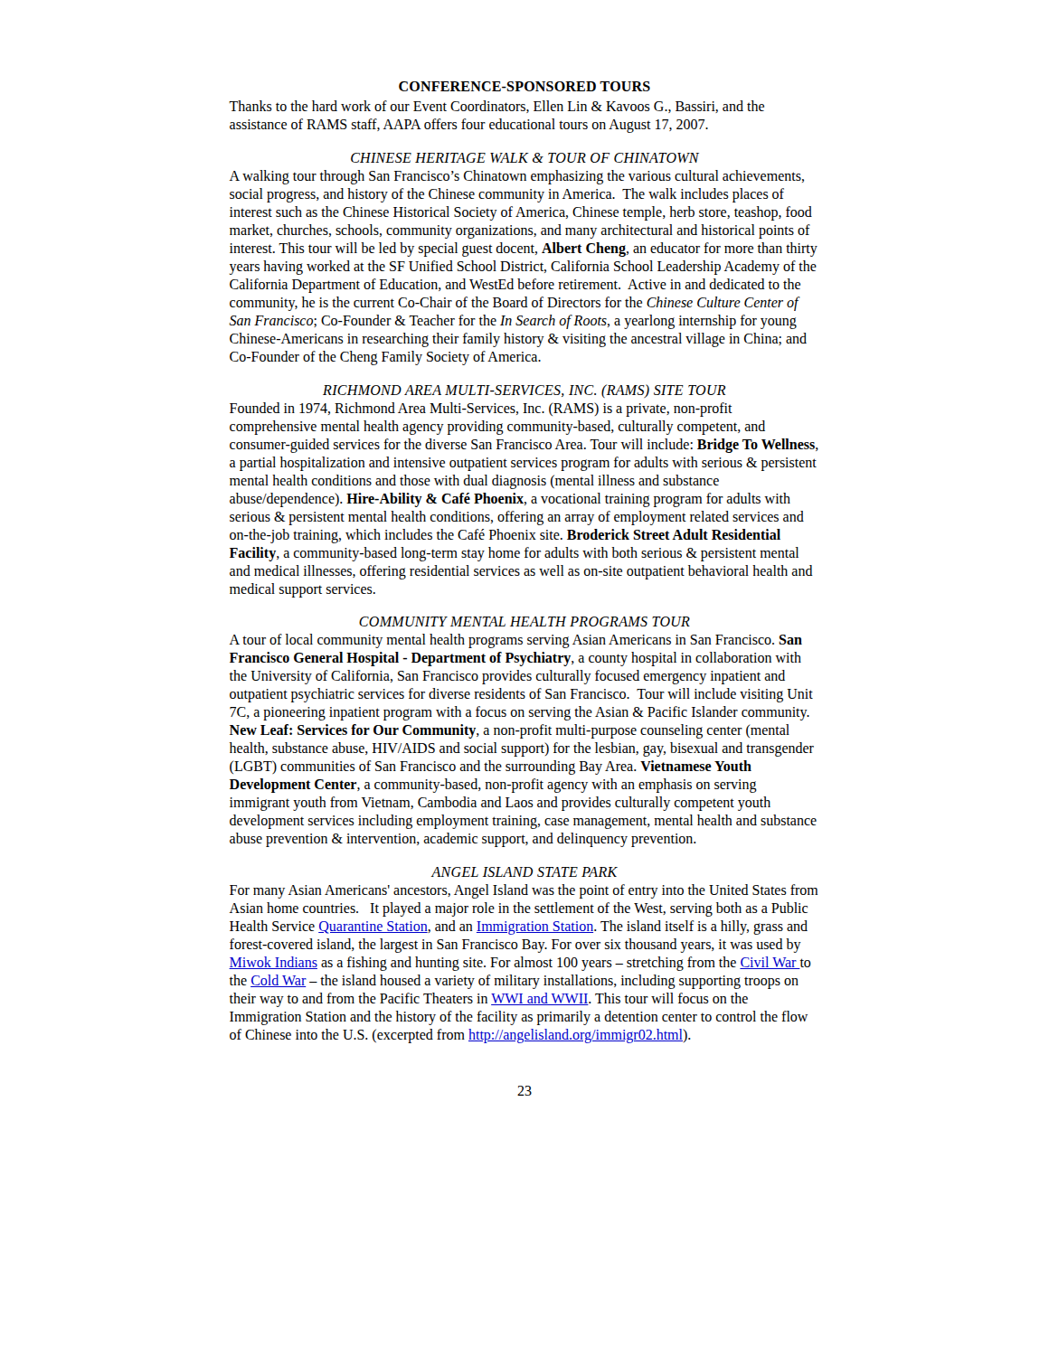CONFERENCE-SPONSORED TOURS
Thanks to the hard work of our Event Coordinators, Ellen Lin & Kavoos G., Bassiri, and the assistance of RAMS staff, AAPA offers four educational tours on August 17, 2007.
CHINESE HERITAGE WALK & TOUR OF CHINATOWN
A walking tour through San Francisco’s Chinatown emphasizing the various cultural achievements, social progress, and history of the Chinese community in America. The walk includes places of interest such as the Chinese Historical Society of America, Chinese temple, herb store, teashop, food market, churches, schools, community organizations, and many architectural and historical points of interest. This tour will be led by special guest docent, Albert Cheng, an educator for more than thirty years having worked at the SF Unified School District, California School Leadership Academy of the California Department of Education, and WestEd before retirement. Active in and dedicated to the community, he is the current Co-Chair of the Board of Directors for the Chinese Culture Center of San Francisco; Co-Founder & Teacher for the In Search of Roots, a yearlong internship for young Chinese-Americans in researching their family history & visiting the ancestral village in China; and Co-Founder of the Cheng Family Society of America.
RICHMOND AREA MULTI-SERVICES, INC. (RAMS) SITE TOUR
Founded in 1974, Richmond Area Multi-Services, Inc. (RAMS) is a private, non-profit comprehensive mental health agency providing community-based, culturally competent, and consumer-guided services for the diverse San Francisco Area. Tour will include: Bridge To Wellness, a partial hospitalization and intensive outpatient services program for adults with serious & persistent mental health conditions and those with dual diagnosis (mental illness and substance abuse/dependence). Hire-Ability & Café Phoenix, a vocational training program for adults with serious & persistent mental health conditions, offering an array of employment related services and on-the-job training, which includes the Café Phoenix site. Broderick Street Adult Residential Facility, a community-based long-term stay home for adults with both serious & persistent mental and medical illnesses, offering residential services as well as on-site outpatient behavioral health and medical support services.
COMMUNITY MENTAL HEALTH PROGRAMS TOUR
A tour of local community mental health programs serving Asian Americans in San Francisco. San Francisco General Hospital - Department of Psychiatry, a county hospital in collaboration with the University of California, San Francisco provides culturally focused emergency inpatient and outpatient psychiatric services for diverse residents of San Francisco. Tour will include visiting Unit 7C, a pioneering inpatient program with a focus on serving the Asian & Pacific Islander community. New Leaf: Services for Our Community, a non-profit multi-purpose counseling center (mental health, substance abuse, HIV/AIDS and social support) for the lesbian, gay, bisexual and transgender (LGBT) communities of San Francisco and the surrounding Bay Area. Vietnamese Youth Development Center, a community-based, non-profit agency with an emphasis on serving immigrant youth from Vietnam, Cambodia and Laos and provides culturally competent youth development services including employment training, case management, mental health and substance abuse prevention & intervention, academic support, and delinquency prevention.
ANGEL ISLAND STATE PARK
For many Asian Americans' ancestors, Angel Island was the point of entry into the United States from Asian home countries. It played a major role in the settlement of the West, serving both as a Public Health Service Quarantine Station, and an Immigration Station. The island itself is a hilly, grass and forest-covered island, the largest in San Francisco Bay. For over six thousand years, it was used by Miwok Indians as a fishing and hunting site. For almost 100 years – stretching from the Civil War to the Cold War – the island housed a variety of military installations, including supporting troops on their way to and from the Pacific Theaters in WWI and WWII. This tour will focus on the Immigration Station and the history of the facility as primarily a detention center to control the flow of Chinese into the U.S. (excerpted from http://angelisland.org/immigr02.html).
23